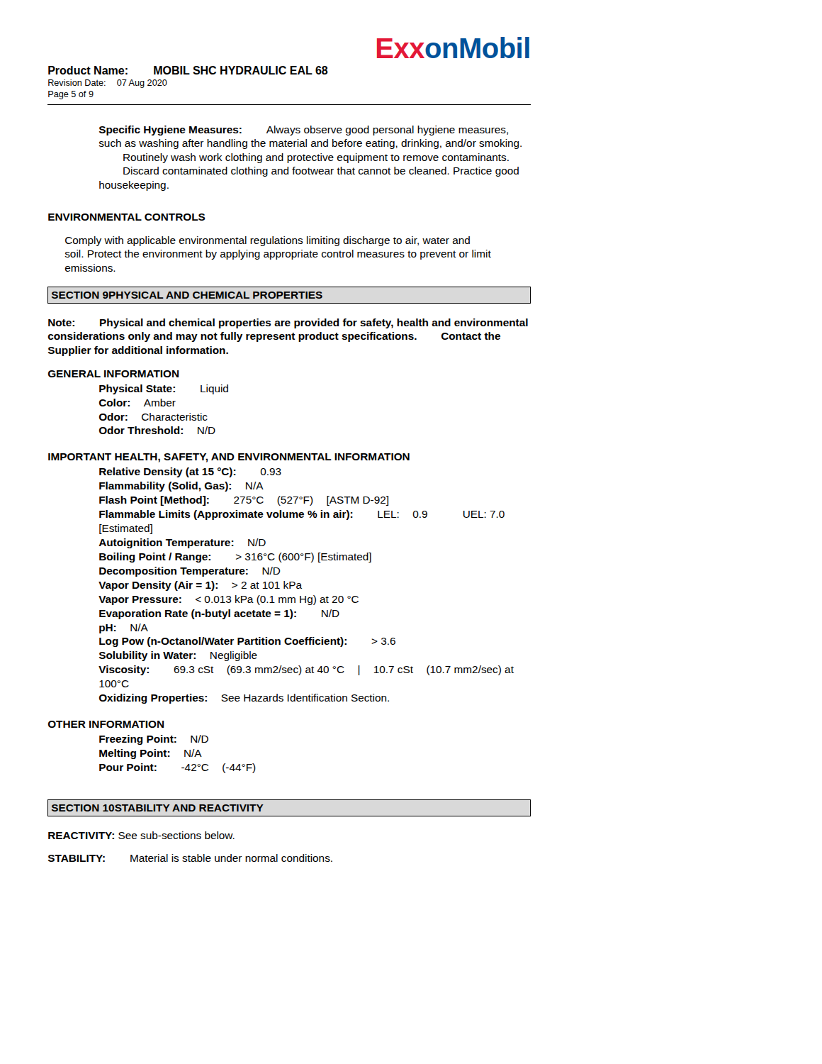Exx onMobil
Product Name: MOBIL SHC HYDRAULIC EAL 68
Revision Date: 07 Aug 2020
Page 5 of 9
Specific Hygiene Measures: Always observe good personal hygiene measures, such as washing after handling the material and before eating, drinking, and/or smoking. Routinely wash work clothing and protective equipment to remove contaminants. Discard contaminated clothing and footwear that cannot be cleaned. Practice good housekeeping.
ENVIRONMENTAL CONTROLS
Comply with applicable environmental regulations limiting discharge to air, water and
soil. Protect the environment by applying appropriate control measures to prevent or limit
emissions.
SECTION 9 PHYSICAL AND CHEMICAL PROPERTIES
Note: Physical and chemical properties are provided for safety, health and environmental considerations only and may not fully represent product specifications. Contact the Supplier for additional information.
GENERAL INFORMATION
Physical State: Liquid
Color: Amber
Odor: Characteristic
Odor Threshold: N/D
IMPORTANT HEALTH, SAFETY, AND ENVIRONMENTAL INFORMATION
Relative Density (at 15 °C): 0.93
Flammability (Solid, Gas): N/A
Flash Point [Method]: 275°C (527°F) [ASTM D-92]
Flammable Limits (Approximate volume % in air): LEL: 0.9 UEL: 7.0 [Estimated]
Autoignition Temperature: N/D
Boiling Point / Range: > 316°C (600°F) [Estimated]
Decomposition Temperature: N/D
Vapor Density (Air = 1): > 2 at 101 kPa
Vapor Pressure: < 0.013 kPa (0.1 mm Hg) at 20 °C
Evaporation Rate (n-butyl acetate = 1): N/D
pH: N/A
Log Pow (n-Octanol/Water Partition Coefficient): > 3.6
Solubility in Water: Negligible
Viscosity: 69.3 cSt (69.3 mm2/sec) at 40 °C | 10.7 cSt (10.7 mm2/sec) at 100°C
Oxidizing Properties: See Hazards Identification Section.
OTHER INFORMATION
Freezing Point: N/D
Melting Point: N/A
Pour Point: -42°C (-44°F)
SECTION 10 STABILITY AND REACTIVITY
REACTIVITY: See sub-sections below.
STABILITY: Material is stable under normal conditions.